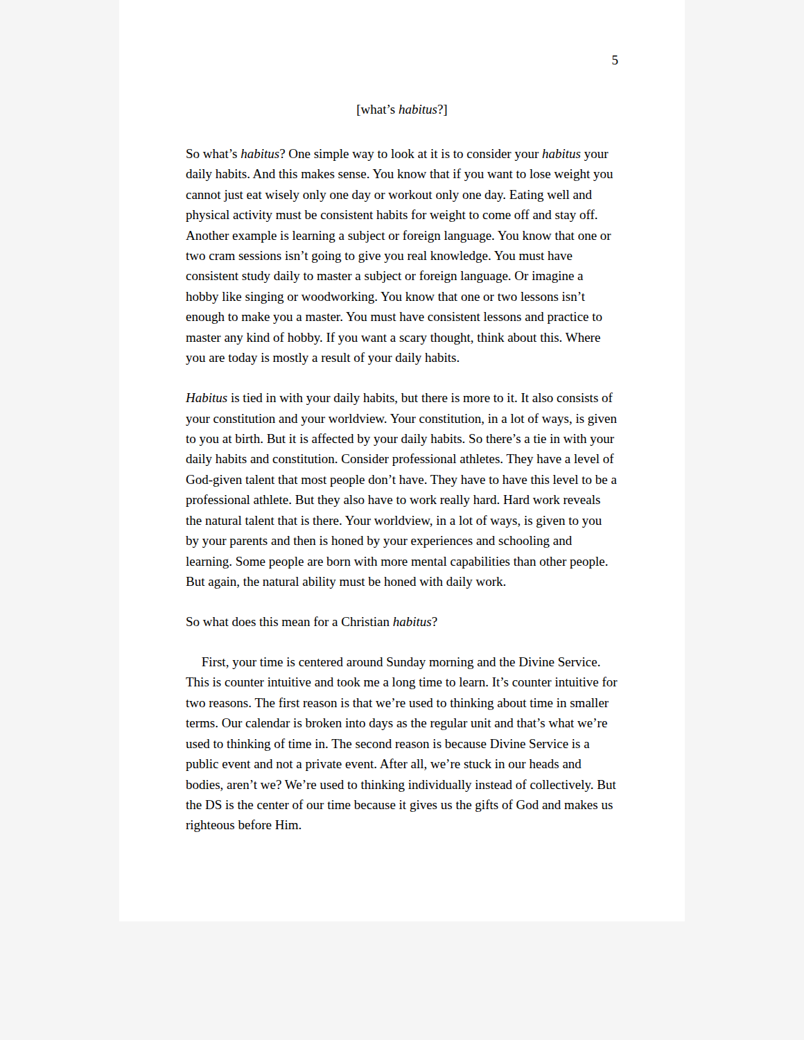5
[what’s habitus?]
So what’s habitus? One simple way to look at it is to consider your habitus your daily habits. And this makes sense. You know that if you want to lose weight you cannot just eat wisely only one day or workout only one day. Eating well and physical activity must be consistent habits for weight to come off and stay off. Another example is learning a subject or foreign language. You know that one or two cram sessions isn’t going to give you real knowledge. You must have consistent study daily to master a subject or foreign language. Or imagine a hobby like singing or woodworking. You know that one or two lessons isn’t enough to make you a master. You must have consistent lessons and practice to master any kind of hobby. If you want a scary thought, think about this. Where you are today is mostly a result of your daily habits.
Habitus is tied in with your daily habits, but there is more to it. It also consists of your constitution and your worldview. Your constitution, in a lot of ways, is given to you at birth. But it is affected by your daily habits. So there’s a tie in with your daily habits and constitution. Consider professional athletes. They have a level of God-given talent that most people don’t have. They have to have this level to be a professional athlete. But they also have to work really hard. Hard work reveals the natural talent that is there. Your worldview, in a lot of ways, is given to you by your parents and then is honed by your experiences and schooling and learning. Some people are born with more mental capabilities than other people. But again, the natural ability must be honed with daily work.
So what does this mean for a Christian habitus?
First, your time is centered around Sunday morning and the Divine Service. This is counter intuitive and took me a long time to learn. It’s counter intuitive for two reasons. The first reason is that we’re used to thinking about time in smaller terms. Our calendar is broken into days as the regular unit and that’s what we’re used to thinking of time in. The second reason is because Divine Service is a public event and not a private event. After all, we’re stuck in our heads and bodies, aren’t we? We’re used to thinking individually instead of collectively. But the DS is the center of our time because it gives us the gifts of God and makes us righteous before Him.